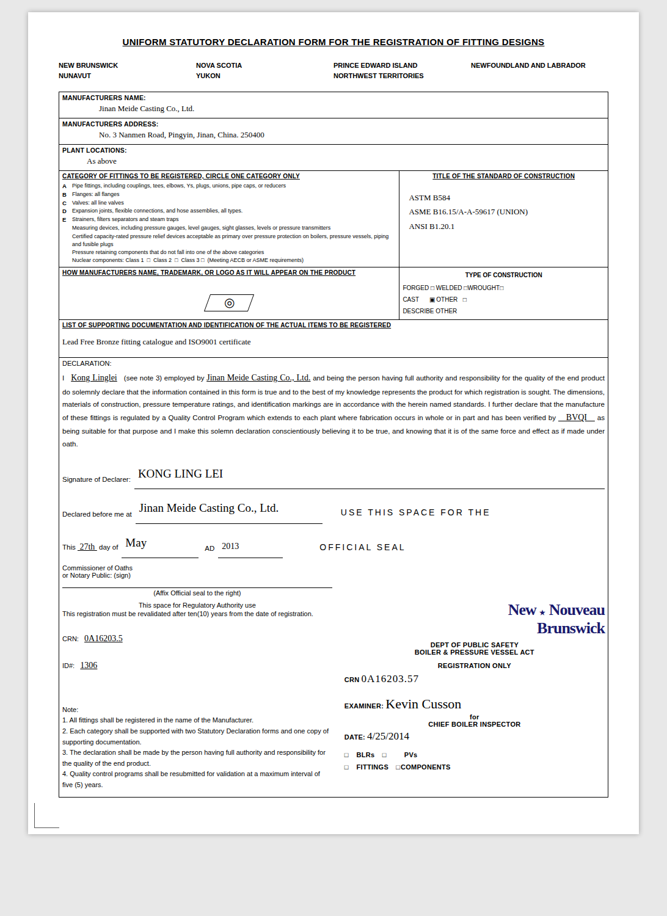UNIFORM STATUTORY DECLARATION FORM FOR THE REGISTRATION OF FITTING DESIGNS
NEW BRUNSWICK
NUNAVUT
NOVA SCOTIA
YUKON
PRINCE EDWARD ISLAND
NORTHWEST TERRITORIES
NEWFOUNDLAND AND LABRADOR
| MANUFACTURERS NAME: Jinan Meide Casting Co., Ltd. |
| MANUFACTURERS ADDRESS: No. 3 Nanmen Road, Pingyin, Jinan, China. 250400 |
| PLANT LOCATIONS: As above |
| CATEGORY OF FITTINGS TO BE REGISTERED, CIRCLE ONE CATEGORY ONLY A Pipe fittings, including couplings, tees, elbows, Ys, plugs, unions, pipe caps, or reducers B Flanges: all flanges C Valves: all line valves D Expansion joints, flexible connections, and hose assemblies, all types. E Strainers, filters separators and steam traps Measuring devices, including pressure gauges, level gauges, sight glasses, levels or pressure transmitters Certified capacity-rated pressure relief devices acceptable as primary over pressure protection on boilers, pressure vessels, piping and fusible plugs Pressure retaining components that do not fall into one of the above categories Nuclear components: Class 1 □ Class 2 □ Class 3 □ (Meeting AECB or ASME requirements) | TITLE OF THE STANDARD OF CONSTRUCTION ASTM B584 ASME B16.15/A-A-59617 (UNION) ANSI B1.20.1 |
| HOW MANUFACTURERS NAME, TRADEMARK, OR LOGO AS IT WILL APPEAR ON THE PRODUCT ◎ | TYPE OF CONSTRUCTION FORGED □ WELDED □ WROUGHT □ CAST ▣ OTHER □ DESCRIBE OTHER |
| LIST OF SUPPORTING DOCUMENTATION AND IDENTIFICATION OF THE ACTUAL ITEMS TO BE REGISTERED Lead Free Bronze fitting catalogue and ISO9001 certificate |
| DECLARATION: I Kong Linglei (see note 3) employed by Jinan Meide Casting Co., Ltd. and being the person having full authority and responsibility for the quality of the end product do solemnly declare that the information contained in this form is true and to the best of my knowledge represents the product for which registration is sought. The dimensions, materials of construction, pressure temperature ratings, and identification markings are in accordance with the herein named standards. I further declare that the manufacture of these fittings is regulated by a Quality Control Program which extends to each plant where fabrication occurs in whole or in part and has been verified by BVQI as being suitable for that purpose and I make this solemn declaration conscientiously believing it to be true, and knowing that it is of the same force and effect as if made under oath. Signature of Declarer: KONG LING LEI Declared before me at Jinan Meide Casting Co., Ltd. USE THIS SPACE FOR THE This 27th day of May AD 2013 OFFICIAL SEAL Commissioner of Oaths or Notary Public: (sign) (Affix Official seal to the right) This space for Regulatory Authority use This registration must be revalidated after ten(10) years from the date of registration. CRN: 0A16203.5 ID#: 1306 New ★ Nouveau Brunswick DEPT OF PUBLIC SAFETY BOILER & PRESSURE VESSEL ACT REGISTRATION ONLY CRN 0A16203.57 Note: 1. All fittings shall be registered in the name of the Manufacturer. 2. Each category shall be supported with two Statutory Declaration forms and one copy of supporting documentation. 3. The declaration shall be made by the person having full authority and responsibility for the quality of the end product. 4. Quality control programs shall be resubmitted for validation at a maximum interval of five (5) years. EXAMINER: Kevin Cusson for CHIEF BOILER INSPECTOR DATE: 4/25/2014 □ BLRs □ PVs □ FITTINGS □ COMPONENTS |